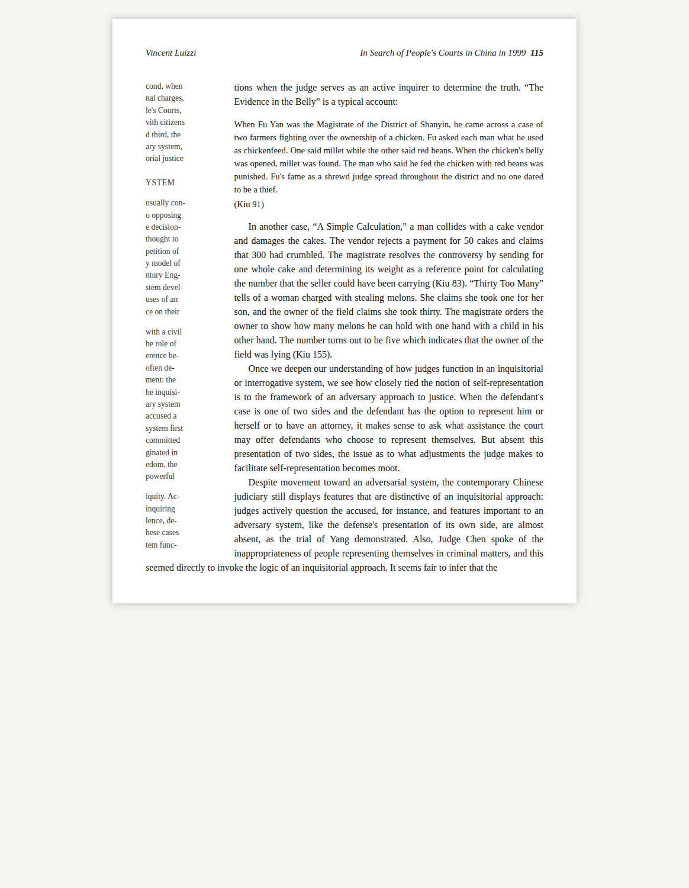Vincent Luizzi In Search of People's Courts in China in 1999 115
cond, when
nal charges,
le's Courts,
vith citizens
d third, the
ary system,
orial justice
YSTEM
usually con-
o opposing
e decision-
thought to
petition of
y model of
ntury Eng-
stem devel-
uses of an
ce on their
with a civil
he role of
erence be-
often de-
ment: the
he inquisi-
ary system
accused a
system first
committed
ginated in
edom, the
powerful
iquity. Ac-
inquiring
lence, de-
hese cases
tem func-
tions when the judge serves as an active inquirer to determine the truth. “The Evidence in the Belly” is a typical account:
When Fu Yan was the Magistrate of the District of Shanyin, he came across a case of two farmers fighting over the ownership of a chicken. Fu asked each man what he used as chickenfeed. One said millet while the other said red beans. When the chicken's belly was opened, millet was found. The man who said he fed the chicken with red beans was punished. Fu's fame as a shrewd judge spread throughout the district and no one dared to be a thief. (Kiu 91)
In another case, “A Simple Calculation,” a man collides with a cake vendor and damages the cakes. The vendor rejects a payment for 50 cakes and claims that 300 had crumbled. The magistrate resolves the controversy by sending for one whole cake and determining its weight as a reference point for calculating the number that the seller could have been carrying (Kiu 83). “Thirty Too Many” tells of a woman charged with stealing melons. She claims she took one for her son, and the owner of the field claims she took thirty. The magistrate orders the owner to show how many melons he can hold with one hand with a child in his other hand. The number turns out to be five which indicates that the owner of the field was lying (Kiu 155).
Once we deepen our understanding of how judges function in an inquisitorial or interrogative system, we see how closely tied the notion of self-representation is to the framework of an adversary approach to justice. When the defendant's case is one of two sides and the defendant has the option to represent him or herself or to have an attorney, it makes sense to ask what assistance the court may offer defendants who choose to represent themselves. But absent this presentation of two sides, the issue as to what adjustments the judge makes to facilitate self-representation becomes moot.
Despite movement toward an adversarial system, the contemporary Chinese judiciary still displays features that are distinctive of an inquisitorial approach: judges actively question the accused, for instance, and features important to an adversary system, like the defense's presentation of its own side, are almost absent, as the trial of Yang demonstrated. Also, Judge Chen spoke of the inappropriateness of people representing themselves in criminal matters, and this seemed directly to invoke the logic of an inquisitorial approach. It seems fair to infer that the